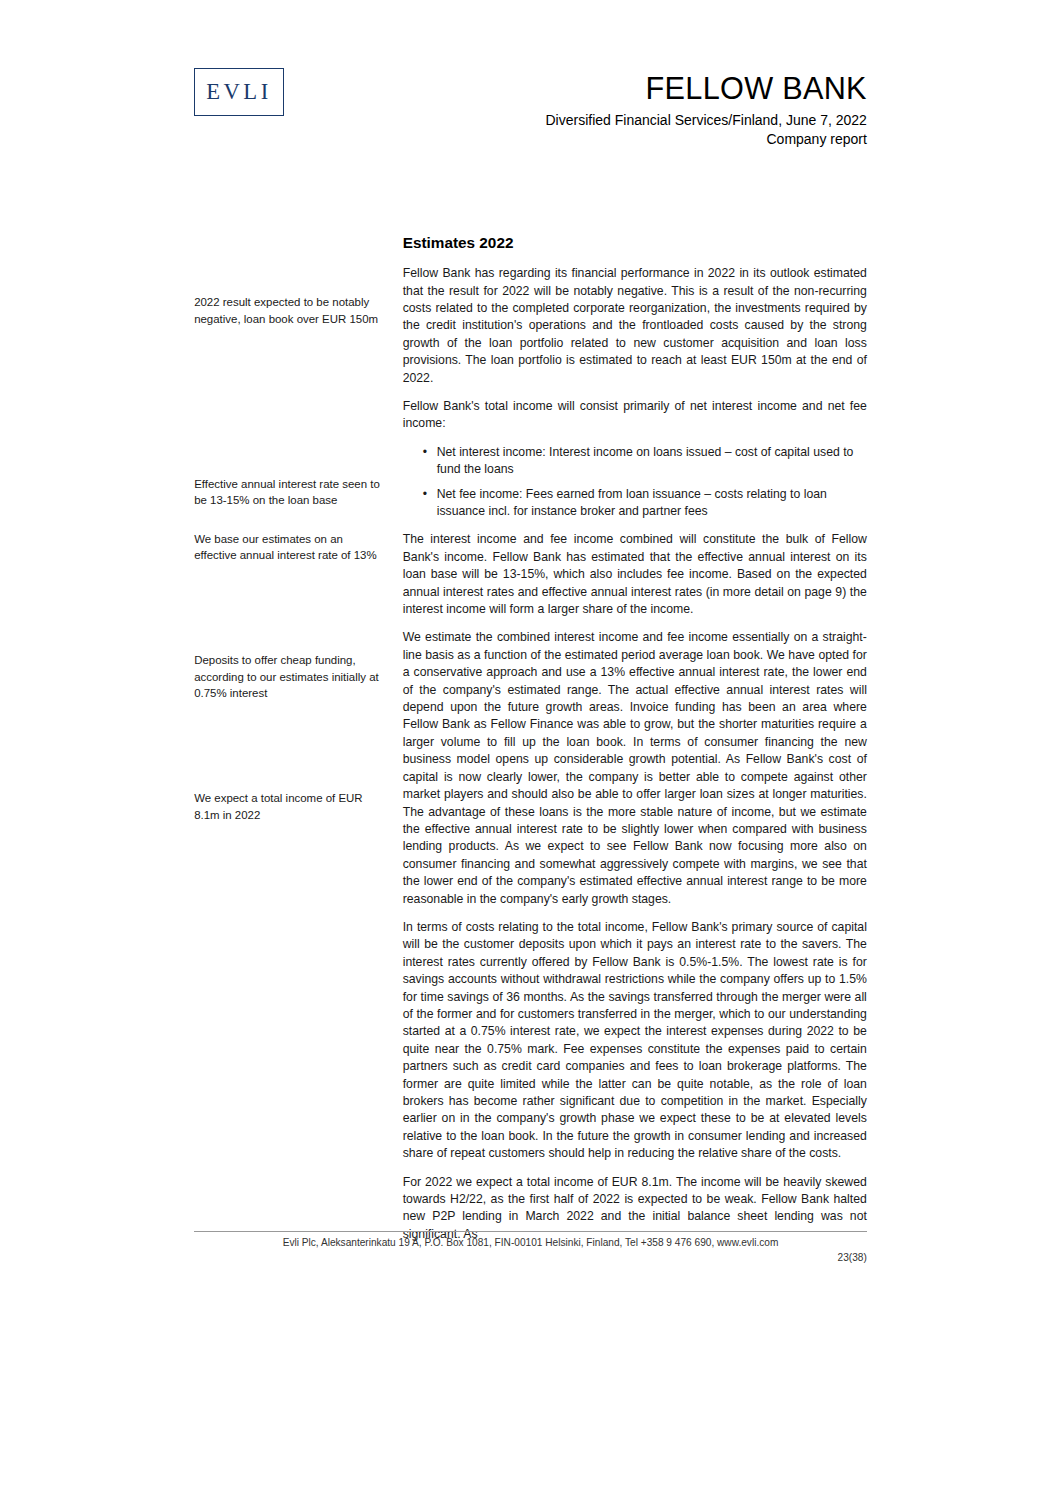EVLI
FELLOW BANK
Diversified Financial Services/Finland, June 7, 2022
Company report
2022 result expected to be notably negative, loan book over EUR 150m
Effective annual interest rate seen to be 13-15% on the loan base
We base our estimates on an effective annual interest rate of 13%
Deposits to offer cheap funding, according to our estimates initially at 0.75% interest
We expect a total income of EUR 8.1m in 2022
Estimates 2022
Fellow Bank has regarding its financial performance in 2022 in its outlook estimated that the result for 2022 will be notably negative. This is a result of the non-recurring costs related to the completed corporate reorganization, the investments required by the credit institution's operations and the frontloaded costs caused by the strong growth of the loan portfolio related to new customer acquisition and loan loss provisions. The loan portfolio is estimated to reach at least EUR 150m at the end of 2022.
Fellow Bank's total income will consist primarily of net interest income and net fee income:
Net interest income: Interest income on loans issued – cost of capital used to fund the loans
Net fee income: Fees earned from loan issuance – costs relating to loan issuance incl. for instance broker and partner fees
The interest income and fee income combined will constitute the bulk of Fellow Bank's income. Fellow Bank has estimated that the effective annual interest on its loan base will be 13-15%, which also includes fee income. Based on the expected annual interest rates and effective annual interest rates (in more detail on page 9) the interest income will form a larger share of the income.
We estimate the combined interest income and fee income essentially on a straight-line basis as a function of the estimated period average loan book. We have opted for a conservative approach and use a 13% effective annual interest rate, the lower end of the company's estimated range. The actual effective annual interest rates will depend upon the future growth areas. Invoice funding has been an area where Fellow Bank as Fellow Finance was able to grow, but the shorter maturities require a larger volume to fill up the loan book. In terms of consumer financing the new business model opens up considerable growth potential. As Fellow Bank's cost of capital is now clearly lower, the company is better able to compete against other market players and should also be able to offer larger loan sizes at longer maturities. The advantage of these loans is the more stable nature of income, but we estimate the effective annual interest rate to be slightly lower when compared with business lending products. As we expect to see Fellow Bank now focusing more also on consumer financing and somewhat aggressively compete with margins, we see that the lower end of the company's estimated effective annual interest range to be more reasonable in the company's early growth stages.
In terms of costs relating to the total income, Fellow Bank's primary source of capital will be the customer deposits upon which it pays an interest rate to the savers. The interest rates currently offered by Fellow Bank is 0.5%-1.5%. The lowest rate is for savings accounts without withdrawal restrictions while the company offers up to 1.5% for time savings of 36 months. As the savings transferred through the merger were all of the former and for customers transferred in the merger, which to our understanding started at a 0.75% interest rate, we expect the interest expenses during 2022 to be quite near the 0.75% mark. Fee expenses constitute the expenses paid to certain partners such as credit card companies and fees to loan brokerage platforms. The former are quite limited while the latter can be quite notable, as the role of loan brokers has become rather significant due to competition in the market. Especially earlier on in the company's growth phase we expect these to be at elevated levels relative to the loan book. In the future the growth in consumer lending and increased share of repeat customers should help in reducing the relative share of the costs.
For 2022 we expect a total income of EUR 8.1m. The income will be heavily skewed towards H2/22, as the first half of 2022 is expected to be weak. Fellow Bank halted new P2P lending in March 2022 and the initial balance sheet lending was not significant. As
Evli Plc, Aleksanterinkatu 19 A, P.O. Box 1081, FIN-00101 Helsinki, Finland, Tel +358 9 476 690, www.evli.com
23(38)